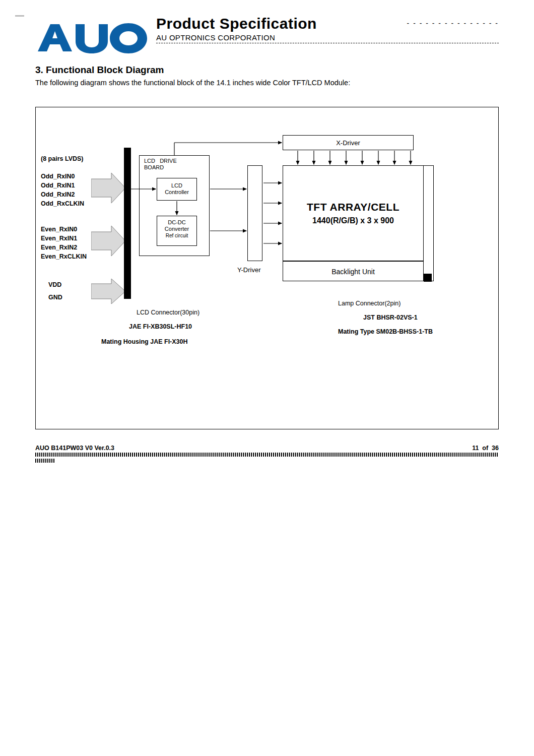- - - - - - - - - - - - - - -
Product Specification
AU OPTRONICS CORPORATION
3. Functional Block Diagram
The following diagram shows the functional block of the 14.1 inches wide Color TFT/LCD Module:
(8 pairs LVDS)
Odd_RxIN0
Odd_RxIN1
Odd_RxIN2
Odd_RxCLKIN
Even_RxIN0
Even_RxIN1
Even_RxIN2
Even_RxCLKIN
VDD
GND
LCD DRIVE
BOARD
LCD
Controller
DC-DC
Converter
Ref circuit
Y-Driver
X-Driver
TFT ARRAY/CELL
1440(R/G/B) x 3 x 900
Backlight Unit
LCD Connector(30pin)
JAE FI-XB30SL-HF10
Mating Housing JAE FI-X30H
Lamp Connector(2pin)
JST BHSR-02VS-1
Mating Type SM02B-BHSS-1-TB
AUO B141PW03 V0 Ver.0.3
11 of 36